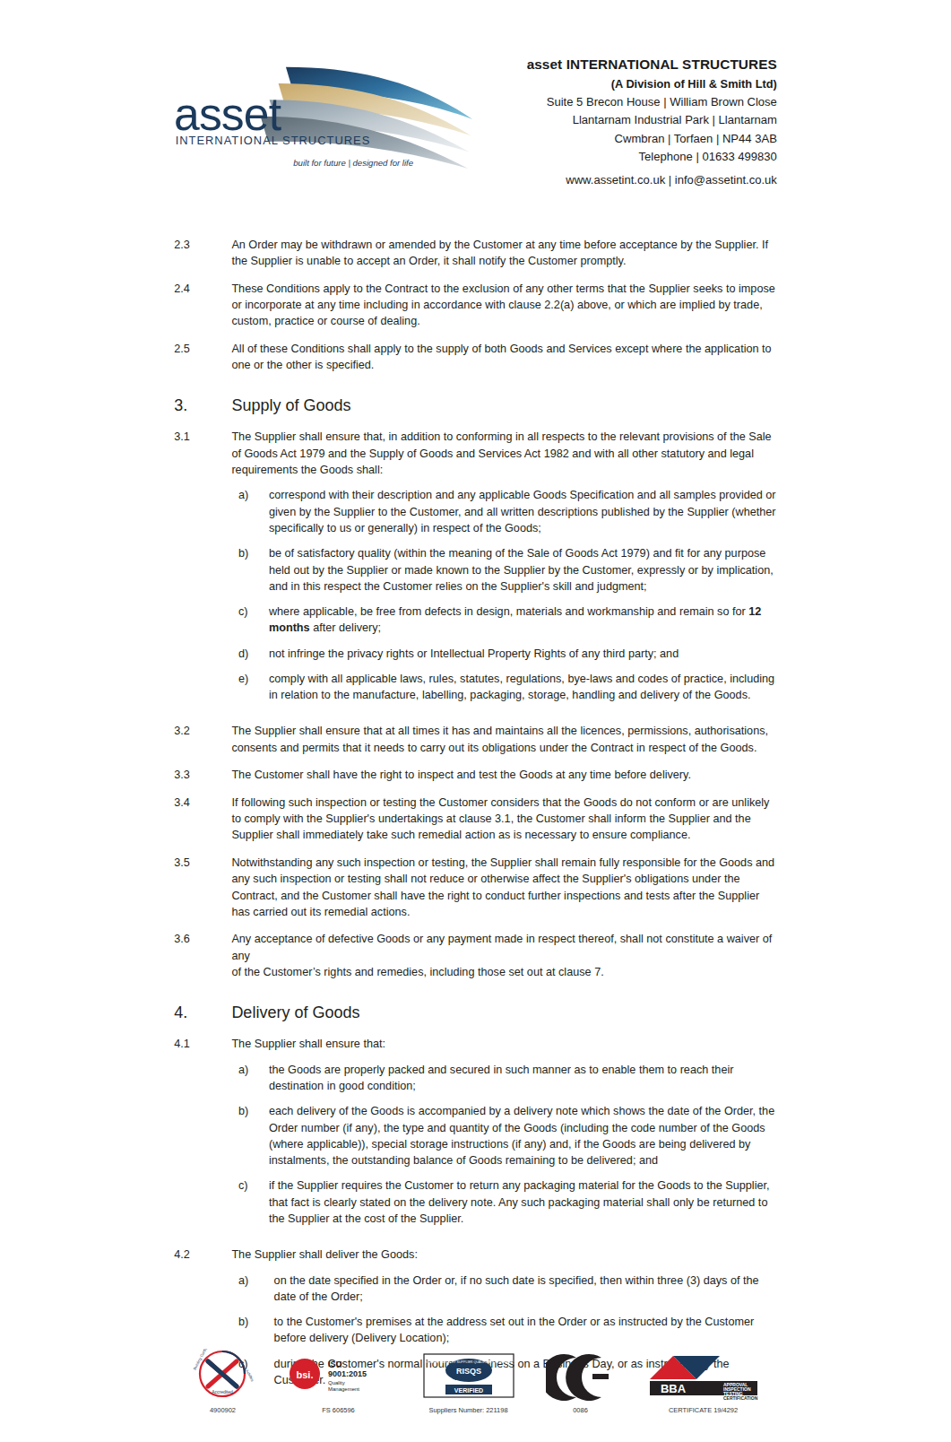asset INTERNATIONAL STRUCTURES built for future | designed for life
asset INTERNATIONAL STRUCTURES
(A Division of Hill & Smith Ltd)
Suite 5 Brecon House | William Brown Close
Llantarnam Industrial Park | Llantarnam
Cwmbran | Torfaen | NP44 3AB
Telephone | 01633 499830
www.assetint.co.uk | info@assetint.co.uk
2.3
An Order may be withdrawn or amended by the Customer at any time before acceptance by the Supplier. If the Supplier is unable to accept an Order, it shall notify the Customer promptly.
2.4
These Conditions apply to the Contract to the exclusion of any other terms that the Supplier seeks to impose or incorporate at any time including in accordance with clause 2.2(a) above, or which are implied by trade, custom, practice or course of dealing.
2.5
All of these Conditions shall apply to the supply of both Goods and Services except where the application to one or the other is specified.
3. Supply of Goods
3.1
The Supplier shall ensure that, in addition to conforming in all respects to the relevant provisions of the Sale of Goods Act 1979 and the Supply of Goods and Services Act 1982 and with all other statutory and legal requirements the Goods shall:
a) correspond with their description and any applicable Goods Specification and all samples provided or given by the Supplier to the Customer, and all written descriptions published by the Supplier (whether specifically to us or generally) in respect of the Goods;
b) be of satisfactory quality (within the meaning of the Sale of Goods Act 1979) and fit for any purpose held out by the Supplier or made known to the Supplier by the Customer, expressly or by implication, and in this respect the Customer relies on the Supplier's skill and judgment;
c) where applicable, be free from defects in design, materials and workmanship and remain so for 12 months after delivery;
d) not infringe the privacy rights or Intellectual Property Rights of any third party; and
e) comply with all applicable laws, rules, statutes, regulations, bye-laws and codes of practice, including in relation to the manufacture, labelling, packaging, storage, handling and delivery of the Goods.
3.2
The Supplier shall ensure that at all times it has and maintains all the licences, permissions, authorisations, consents and permits that it needs to carry out its obligations under the Contract in respect of the Goods.
3.3
The Customer shall have the right to inspect and test the Goods at any time before delivery.
3.4
If following such inspection or testing the Customer considers that the Goods do not conform or are unlikely to comply with the Supplier's undertakings at clause 3.1, the Customer shall inform the Supplier and the Supplier shall immediately take such remedial action as is necessary to ensure compliance.
3.5
Notwithstanding any such inspection or testing, the Supplier shall remain fully responsible for the Goods and any such inspection or testing shall not reduce or otherwise affect the Supplier's obligations under the Contract, and the Customer shall have the right to conduct further inspections and tests after the Supplier has carried out its remedial actions.
3.6
Any acceptance of defective Goods or any payment made in respect thereof, shall not constitute a waiver of any
of the Customer’s rights and remedies, including those set out at clause 7.
4. Delivery of Goods
4.1
The Supplier shall ensure that:
a) the Goods are properly packed and secured in such manner as to enable them to reach their destination in good condition;
b) each delivery of the Goods is accompanied by a delivery note which shows the date of the Order, the Order number (if any), the type and quantity of the Goods (including the code number of the Goods (where applicable)), special storage instructions (if any) and, if the Goods are being delivered by instalments, the outstanding balance of Goods remaining to be delivered; and
c) if the Supplier requires the Customer to return any packaging material for the Goods to the Supplier, that fact is clearly stated on the delivery note. Any such packaging material shall only be returned to the Supplier at the cost of the Supplier.
4.2
The Supplier shall deliver the Goods:
a) on the date specified in the Order or, if no such date is specified, then within three (3) days of the date of the Order;
b) to the Customer's premises at the address set out in the Order or as instructed by the Customer before delivery (Delivery Location);
c) during the Customer's normal hours of business on a Business Day, or as instructed by the Customer.
Accredited Building Confidence Achilles
4900902
bsi. ISO 9001:2015 Quality Management
FS 606596
RISQS VERIFIED RAILWAY INDUSTRY SUPPLIER QUALIFICATION SCHEME
Suppliers Number: 221198
0086
BBA APPROVAL INSPECTION TESTING CERTIFICATION
CERTIFICATE 19/4292